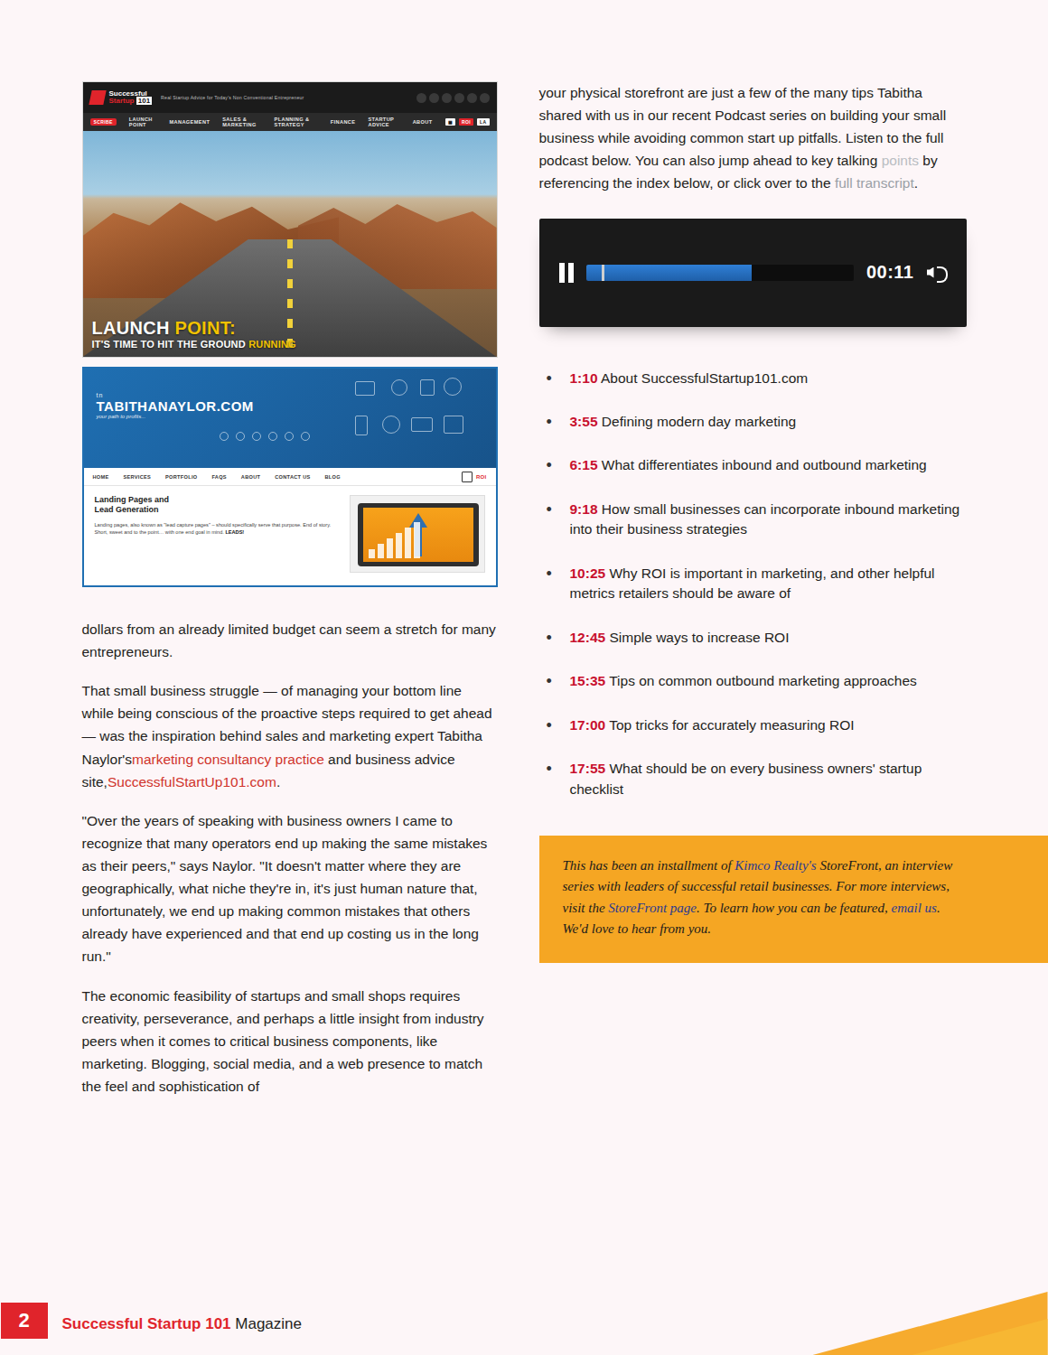Successful
Startup 101
Real Startup Advice for Today's Non Conventional Entrepreneur
SCRIBE LAUNCH POINT MANAGEMENT SALES & MARKETING PLANNING & STRATEGY FINANCE STARTUP ADVICE ABOUT ▦ROI LA
LAUNCH POINT:
IT'S TIME TO HIT THE GROUND RUNNING
tn
TABITHANAYLOR.COM
your path to profits...
HOME SERVICES PORTFOLIO FAQS ABOUT CONTACT US BLOG ROI
Landing Pages and
Lead Generation
Landing pages, also known as "lead capture pages" – should specifically serve that purpose. End of story. Short, sweet and to the point… with one end goal in mind. LEADS!
dollars from an already limited budget can seem a stretch for many entrepreneurs.
That small business struggle — of managing your bottom line while being conscious of the proactive steps required to get ahead — was the inspiration behind sales and marketing expert Tabitha Naylor'smarketing consultancy practice and business advice site,SuccessfulStartUp101.com.
"Over the years of speaking with business owners I came to recognize that many operators end up making the same mistakes as their peers," says Naylor. "It doesn't matter where they are geographically, what niche they're in, it's just human nature that, unfortunately, we end up making common mistakes that others already have experienced and that end up costing us in the long run."
The economic feasibility of startups and small shops requires creativity, perseverance, and perhaps a little insight from industry peers when it comes to critical business components, like marketing. Blogging, social media, and a web presence to match the feel and sophistication of
your physical storefront are just a few of the many tips Tabitha shared with us in our recent Podcast series on building your small business while avoiding common start up pitfalls. Listen to the full podcast below. You can also jump ahead to key talking points by referencing the index below, or click over to the full transcript.
00:11
1:10 About SuccessfulStartup101.com
3:55 Defining modern day marketing
6:15 What differentiates inbound and outbound marketing
9:18 How small businesses can incorporate inbound marketing into their business strategies
10:25 Why ROI is important in marketing, and other helpful metrics retailers should be aware of
12:45 Simple ways to increase ROI
15:35 Tips on common outbound marketing approaches
17:00 Top tricks for accurately measuring ROI
17:55 What should be on every business owners' startup checklist
This has been an installment of Kimco Realty's StoreFront, an interview series with leaders of successful retail businesses. For more interviews, visit the StoreFront page. To learn how you can be featured, email us. We'd love to hear from you.
2
Successful Startup 101 Magazine